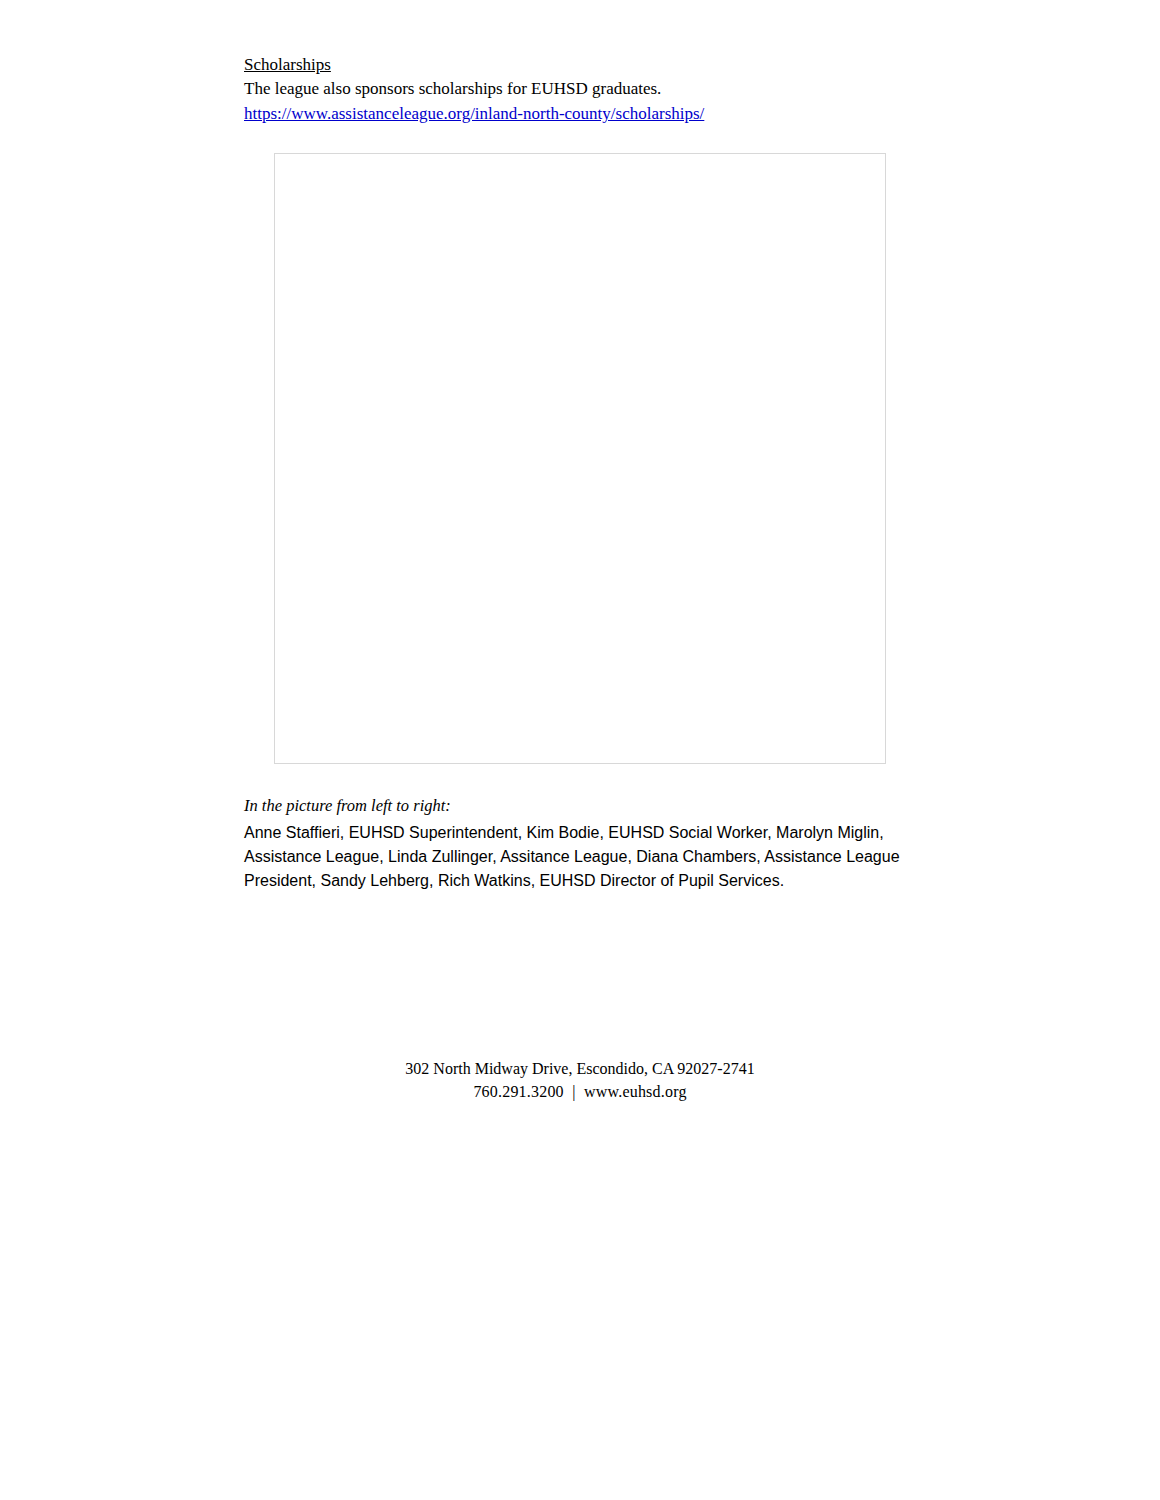Scholarships
The league also sponsors scholarships for EUHSD graduates.
https://www.assistanceleague.org/inland-north-county/scholarships/
In the picture from left to right:
Anne Staffieri, EUHSD Superintendent, Kim Bodie, EUHSD Social Worker, Marolyn Miglin, Assistance League, Linda Zullinger, Assitance League, Diana Chambers, Assistance League President, Sandy Lehberg, Rich Watkins, EUHSD Director of Pupil Services.
302 North Midway Drive, Escondido, CA 92027-2741
760.291.3200 | www.euhsd.org